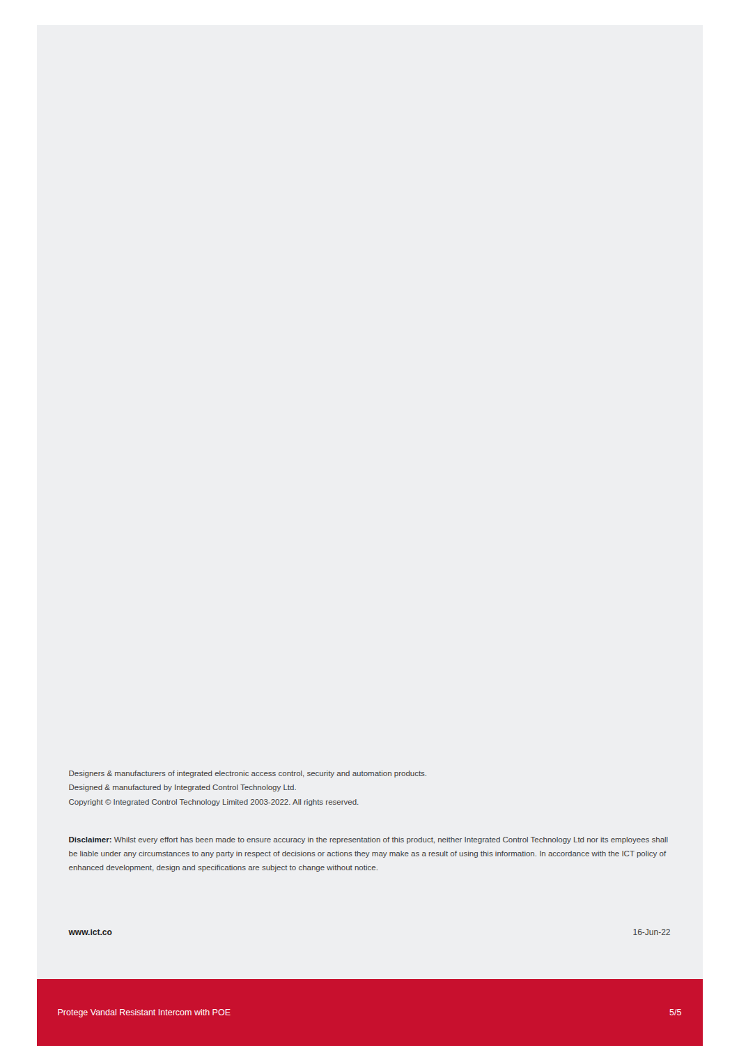Designers & manufacturers of integrated electronic access control, security and automation products.
Designed & manufactured by Integrated Control Technology Ltd.
Copyright © Integrated Control Technology Limited 2003-2022. All rights reserved.
Disclaimer: Whilst every effort has been made to ensure accuracy in the representation of this product, neither Integrated Control Technology Ltd nor its employees shall be liable under any circumstances to any party in respect of decisions or actions they may make as a result of using this information. In accordance with the ICT policy of enhanced development, design and specifications are subject to change without notice.
www.ict.co 16-Jun-22
Protege Vandal Resistant Intercom with POE 5/5